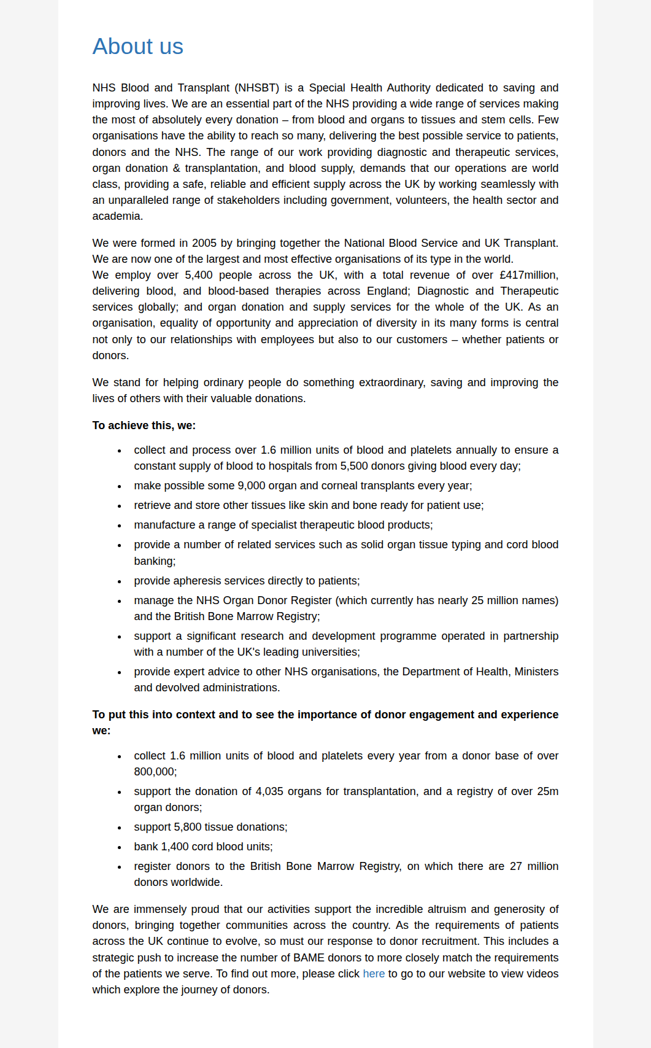About us
NHS Blood and Transplant (NHSBT) is a Special Health Authority dedicated to saving and improving lives. We are an essential part of the NHS providing a wide range of services making the most of absolutely every donation – from blood and organs to tissues and stem cells. Few organisations have the ability to reach so many, delivering the best possible service to patients, donors and the NHS. The range of our work providing diagnostic and therapeutic services, organ donation & transplantation, and blood supply, demands that our operations are world class, providing a safe, reliable and efficient supply across the UK by working seamlessly with an unparalleled range of stakeholders including government, volunteers, the health sector and academia.
We were formed in 2005 by bringing together the National Blood Service and UK Transplant. We are now one of the largest and most effective organisations of its type in the world.
We employ over 5,400 people across the UK, with a total revenue of over £417million, delivering blood, and blood-based therapies across England; Diagnostic and Therapeutic services globally; and organ donation and supply services for the whole of the UK. As an organisation, equality of opportunity and appreciation of diversity in its many forms is central not only to our relationships with employees but also to our customers – whether patients or donors.
We stand for helping ordinary people do something extraordinary, saving and improving the lives of others with their valuable donations.
To achieve this, we:
collect and process over 1.6 million units of blood and platelets annually to ensure a constant supply of blood to hospitals from 5,500 donors giving blood every day;
make possible some 9,000 organ and corneal transplants every year;
retrieve and store other tissues like skin and bone ready for patient use;
manufacture a range of specialist therapeutic blood products;
provide a number of related services such as solid organ tissue typing and cord blood banking;
provide apheresis services directly to patients;
manage the NHS Organ Donor Register (which currently has nearly 25 million names) and the British Bone Marrow Registry;
support a significant research and development programme operated in partnership with a number of the UK's leading universities;
provide expert advice to other NHS organisations, the Department of Health, Ministers and devolved administrations.
To put this into context and to see the importance of donor engagement and experience we:
collect 1.6 million units of blood and platelets every year from a donor base of over 800,000;
support the donation of 4,035 organs for transplantation, and a registry of over 25m organ donors;
support 5,800 tissue donations;
bank 1,400 cord blood units;
register donors to the British Bone Marrow Registry, on which there are 27 million donors worldwide.
We are immensely proud that our activities support the incredible altruism and generosity of donors, bringing together communities across the country. As the requirements of patients across the UK continue to evolve, so must our response to donor recruitment. This includes a strategic push to increase the number of BAME donors to more closely match the requirements of the patients we serve. To find out more, please click here to go to our website to view videos which explore the journey of donors.